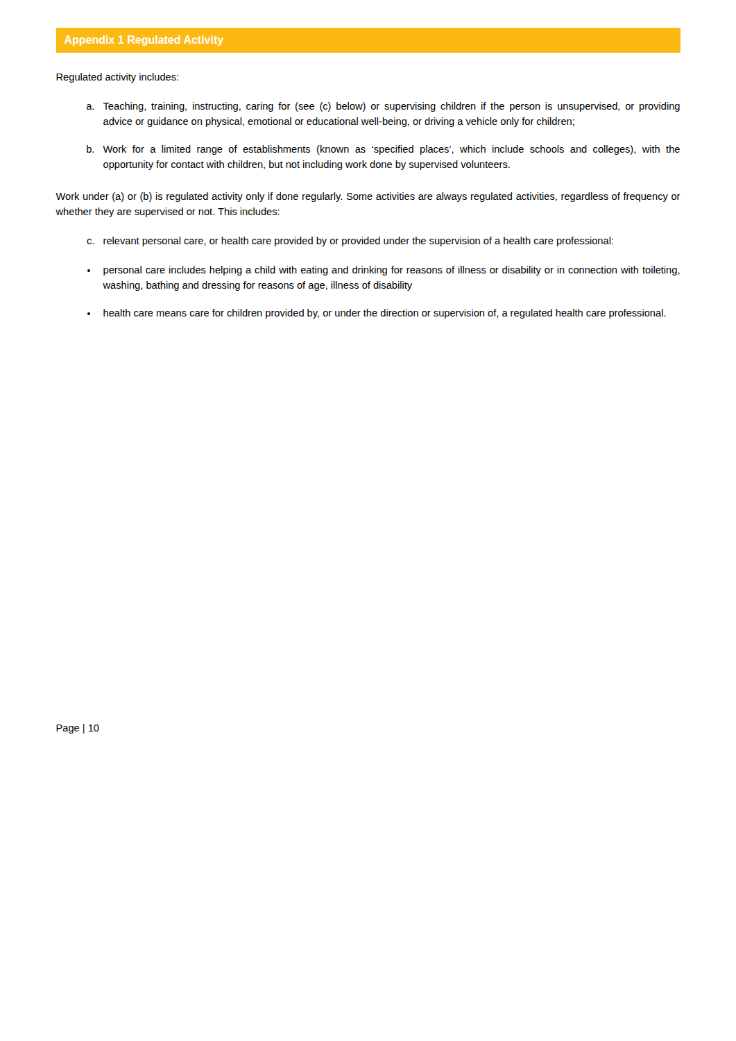Appendix 1 Regulated Activity
Regulated activity includes:
Teaching, training, instructing, caring for (see (c) below) or supervising children if the person is unsupervised, or providing advice or guidance on physical, emotional or educational well-being, or driving a vehicle only for children;
Work for a limited range of establishments (known as ‘specified places’, which include schools and colleges), with the opportunity for contact with children, but not including work done by supervised volunteers.
Work under (a) or (b) is regulated activity only if done regularly. Some activities are always regulated activities, regardless of frequency or whether they are supervised or not. This includes:
relevant personal care, or health care provided by or provided under the supervision of a health care professional:
personal care includes helping a child with eating and drinking for reasons of illness or disability or in connection with toileting, washing, bathing and dressing for reasons of age, illness of disability
health care means care for children provided by, or under the direction or supervision of, a regulated health care professional.
Page | 10